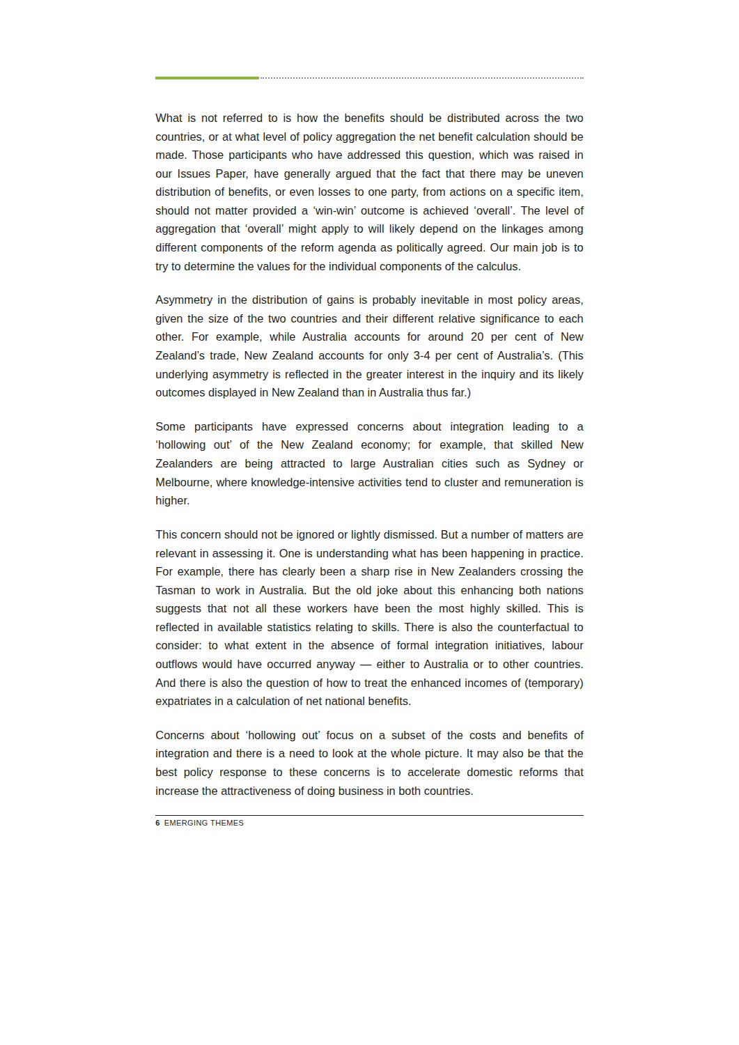What is not referred to is how the benefits should be distributed across the two countries, or at what level of policy aggregation the net benefit calculation should be made. Those participants who have addressed this question, which was raised in our Issues Paper, have generally argued that the fact that there may be uneven distribution of benefits, or even losses to one party, from actions on a specific item, should not matter provided a ‘win-win’ outcome is achieved ‘overall’. The level of aggregation that ‘overall’ might apply to will likely depend on the linkages among different components of the reform agenda as politically agreed. Our main job is to try to determine the values for the individual components of the calculus.
Asymmetry in the distribution of gains is probably inevitable in most policy areas, given the size of the two countries and their different relative significance to each other. For example, while Australia accounts for around 20 per cent of New Zealand’s trade, New Zealand accounts for only 3-4 per cent of Australia’s. (This underlying asymmetry is reflected in the greater interest in the inquiry and its likely outcomes displayed in New Zealand than in Australia thus far.)
Some participants have expressed concerns about integration leading to a ‘hollowing out’ of the New Zealand economy; for example, that skilled New Zealanders are being attracted to large Australian cities such as Sydney or Melbourne, where knowledge-intensive activities tend to cluster and remuneration is higher.
This concern should not be ignored or lightly dismissed. But a number of matters are relevant in assessing it. One is understanding what has been happening in practice. For example, there has clearly been a sharp rise in New Zealanders crossing the Tasman to work in Australia. But the old joke about this enhancing both nations suggests that not all these workers have been the most highly skilled. This is reflected in available statistics relating to skills. There is also the counterfactual to consider: to what extent in the absence of formal integration initiatives, labour outflows would have occurred anyway — either to Australia or to other countries. And there is also the question of how to treat the enhanced incomes of (temporary) expatriates in a calculation of net national benefits.
Concerns about ‘hollowing out’ focus on a subset of the costs and benefits of integration and there is a need to look at the whole picture. It may also be that the best policy response to these concerns is to accelerate domestic reforms that increase the attractiveness of doing business in both countries.
6 EMERGING THEMES